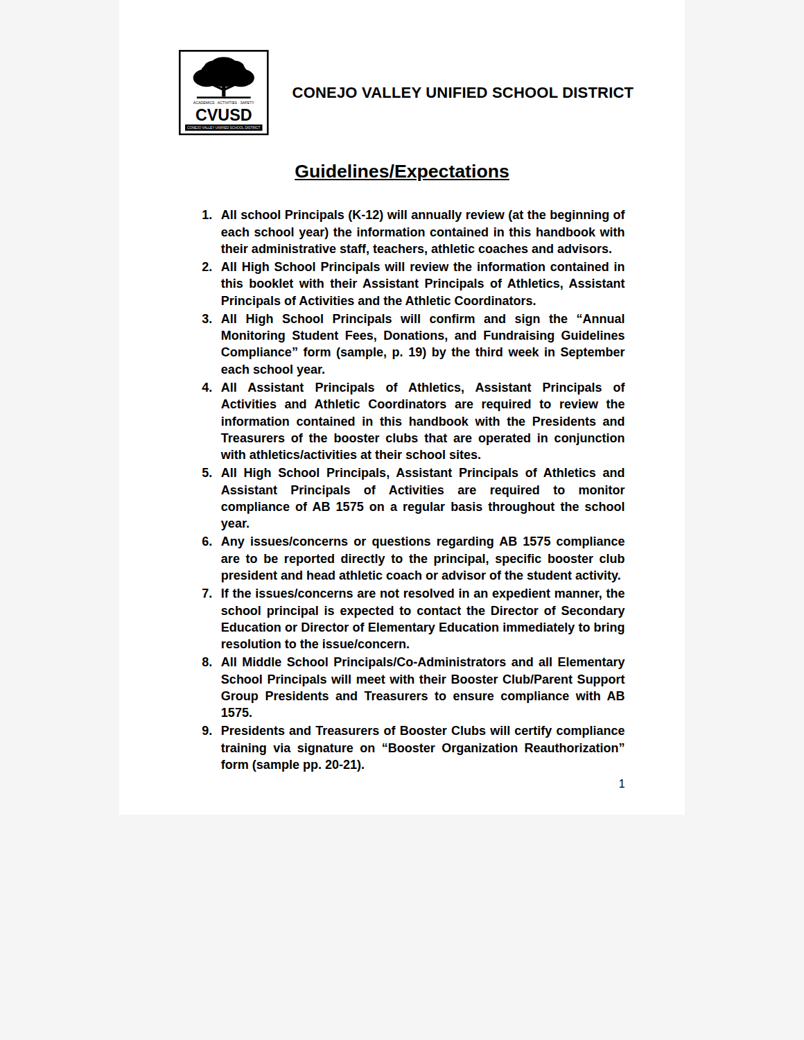ACADEMICS · ACTIVITIES · SAFETY CVUSD CONEJO VALLEY UNIFIED SCHOOL DISTRICT
CONEJO VALLEY UNIFIED SCHOOL DISTRICT
Guidelines/Expectations
All school Principals (K-12) will annually review (at the beginning of each school year) the information contained in this handbook with their administrative staff, teachers, athletic coaches and advisors.
All High School Principals will review the information contained in this booklet with their Assistant Principals of Athletics, Assistant Principals of Activities and the Athletic Coordinators.
All High School Principals will confirm and sign the “Annual Monitoring Student Fees, Donations, and Fundraising Guidelines Compliance” form (sample, p. 19) by the third week in September each school year.
All Assistant Principals of Athletics, Assistant Principals of Activities and Athletic Coordinators are required to review the information contained in this handbook with the Presidents and Treasurers of the booster clubs that are operated in conjunction with athletics/activities at their school sites.
All High School Principals, Assistant Principals of Athletics and Assistant Principals of Activities are required to monitor compliance of AB 1575 on a regular basis throughout the school year.
Any issues/concerns or questions regarding AB 1575 compliance are to be reported directly to the principal, specific booster club president and head athletic coach or advisor of the student activity.
If the issues/concerns are not resolved in an expedient manner, the school principal is expected to contact the Director of Secondary Education or Director of Elementary Education immediately to bring resolution to the issue/concern.
All Middle School Principals/Co-Administrators and all Elementary School Principals will meet with their Booster Club/Parent Support Group Presidents and Treasurers to ensure compliance with AB 1575.
Presidents and Treasurers of Booster Clubs will certify compliance training via signature on “Booster Organization Reauthorization” form (sample pp. 20-21).
1